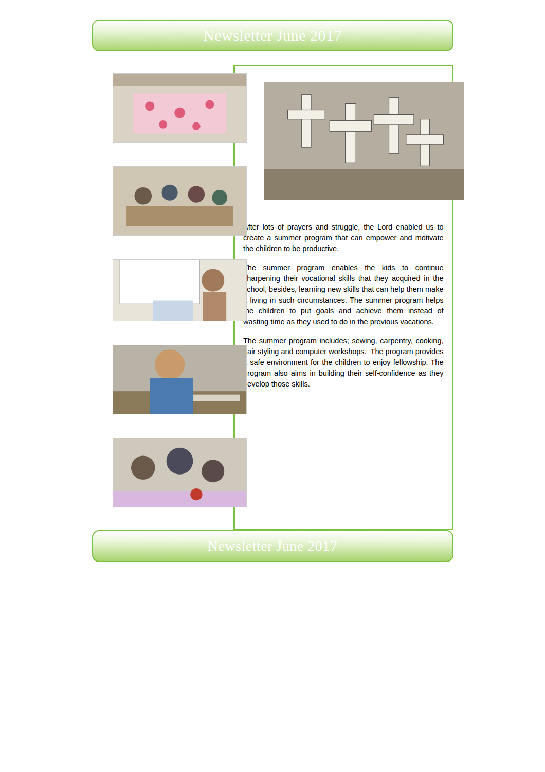Newsletter June 2017
After lots of prayers and struggle, the Lord enabled us to create a summer program that can empower and motivate the children to be productive.
The summer program enables the kids to continue sharpening their vocational skills that they acquired in the school, besides, learning new skills that can help them make a living in such circumstances. The summer program helps the children to put goals and achieve them instead of wasting time as they used to do in the previous vacations.
The summer program includes; sewing, carpentry, cooking, hair styling and computer workshops. The program provides a safe environment for the children to enjoy fellowship. The program also aims in building their self-confidence as they develop those skills.
Newsletter June 2017